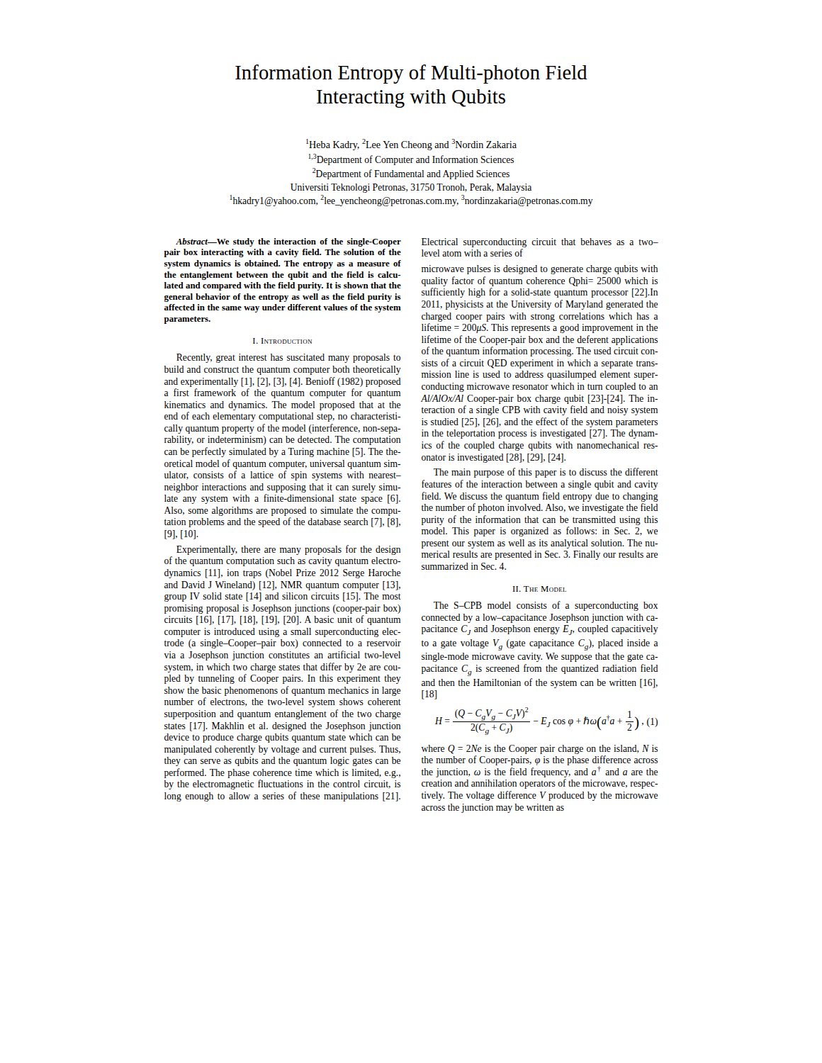Information Entropy of Multi-photon Field
Interacting with Qubits
1Heba Kadry, 2Lee Yen Cheong and 3Nordin Zakaria
1,3Department of Computer and Information Sciences
2Department of Fundamental and Applied Sciences
Universiti Teknologi Petronas, 31750 Tronoh, Perak, Malaysia
1hkadry1@yahoo.com, 2lee_yencheong@petronas.com.my, 3nordinzakaria@petronas.com.my
Abstract—We study the interaction of the single-Cooper pair box interacting with a cavity field. The solution of the system dynamics is obtained. The entropy as a measure of the entanglement between the qubit and the field is calculated and compared with the field purity. It is shown that the general behavior of the entropy as well as the field purity is affected in the same way under different values of the system parameters.
I. Introduction
Recently, great interest has suscitated many proposals to build and construct the quantum computer both theoretically and experimentally [1], [2], [3], [4]. Benioff (1982) proposed a first framework of the quantum computer for quantum kinematics and dynamics. The model proposed that at the end of each elementary computational step, no characteristically quantum property of the model (interference, non-separability, or indeterminism) can be detected. The computation can be perfectly simulated by a Turing machine [5]. The theoretical model of quantum computer, universal quantum simulator, consists of a lattice of spin systems with nearest–neighbor interactions and supposing that it can surely simulate any system with a finite-dimensional state space [6]. Also, some algorithms are proposed to simulate the computation problems and the speed of the database search [7], [8], [9], [10].
Experimentally, there are many proposals for the design of the quantum computation such as cavity quantum electro-dynamics [11], ion traps (Nobel Prize 2012 Serge Haroche and David J Wineland) [12], NMR quantum computer [13], group IV solid state [14] and silicon circuits [15]. The most promising proposal is Josephson junctions (cooper-pair box) circuits [16], [17], [18], [19], [20]. A basic unit of quantum computer is introduced using a small superconducting electrode (a single–Cooper–pair box) connected to a reservoir via a Josephson junction constitutes an artificial two-level system, in which two charge states that differ by 2e are coupled by tunneling of Cooper pairs. In this experiment they show the basic phenomenons of quantum mechanics in large number of electrons, the two-level system shows coherent superposition and quantum entanglement of the two charge states [17]. Makhlin et al. designed the Josephson junction device to produce charge qubits quantum state which can be manipulated coherently by voltage and current pulses. Thus, they can serve as qubits and the quantum logic gates can be performed. The phase coherence time which is limited, e.g., by the electromagnetic fluctuations in the control circuit, is long enough to allow a series of these manipulations [21]. Electrical superconducting circuit that behaves as a two–level atom with a series of
microwave pulses is designed to generate charge qubits with quality factor of quantum coherence Qphi= 25000 which is sufficiently high for a solid-state quantum processor [22].In 2011, physicists at the University of Maryland generated the charged cooper pairs with strong correlations which has a lifetime = 200μS. This represents a good improvement in the lifetime of the Cooper-pair box and the deferent applications of the quantum information processing. The used circuit consists of a circuit QED experiment in which a separate transmission line is used to address quasilumped element superconducting microwave resonator which in turn coupled to an Al/AlOx/Al Cooper-pair box charge qubit [23]-[24]. The interaction of a single CPB with cavity field and noisy system is studied [25], [26], and the effect of the system parameters in the teleportation process is investigated [27]. The dynamics of the coupled charge qubits with nanomechanical resonator is investigated [28], [29], [24].
The main purpose of this paper is to discuss the different features of the interaction between a single qubit and cavity field. We discuss the quantum field entropy due to changing the number of photon involved. Also, we investigate the field purity of the information that can be transmitted using this model. This paper is organized as follows: in Sec. 2, we present our system as well as its analytical solution. The numerical results are presented in Sec. 3. Finally our results are summarized in Sec. 4.
II. The Model
The S–CPB model consists of a superconducting box connected by a low–capacitance Josephson junction with capacitance CJ and Josephson energy EJ, coupled capacitively to a gate voltage Vg (gate capacitance Cg), placed inside a single-mode microwave cavity. We suppose that the gate capacitance Cg is screened from the quantized radiation field and then the Hamiltonian of the system can be written [16], [18]
H = (Q − CgVg − CJV)22(Cg + CJ) − EJ cos φ + ℏω(a†a + 12) , (1)
where Q = 2Ne is the Cooper pair charge on the island, N is the number of Cooper-pairs, φ is the phase difference across the junction, ω is the field frequency, and a† and a are the creation and annihilation operators of the microwave, respectively. The voltage difference V produced by the microwave across the junction may be written as